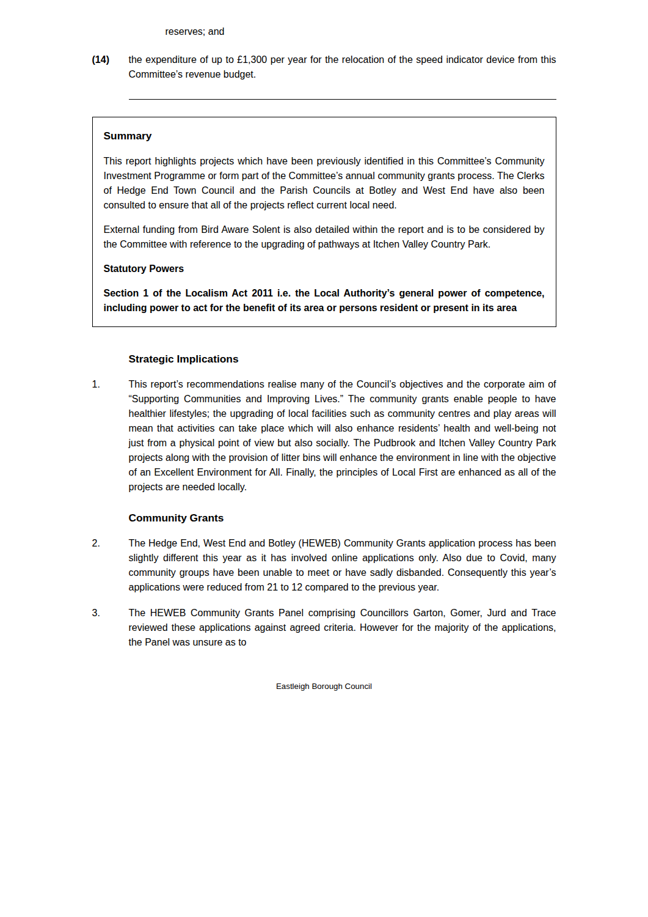reserves; and
(14)
the expenditure of up to £1,300 per year for the relocation of the speed indicator device from this Committee’s revenue budget.
Summary
This report highlights projects which have been previously identified in this Committee’s Community Investment Programme or form part of the Committee’s annual community grants process. The Clerks of Hedge End Town Council and the Parish Councils at Botley and West End have also been consulted to ensure that all of the projects reflect current local need.
External funding from Bird Aware Solent is also detailed within the report and is to be considered by the Committee with reference to the upgrading of pathways at Itchen Valley Country Park.
Statutory Powers
Section 1 of the Localism Act 2011 i.e. the Local Authority’s general power of competence, including power to act for the benefit of its area or persons resident or present in its area
Strategic Implications
1.
This report’s recommendations realise many of the Council’s objectives and the corporate aim of “Supporting Communities and Improving Lives.” The community grants enable people to have healthier lifestyles; the upgrading of local facilities such as community centres and play areas will mean that activities can take place which will also enhance residents’ health and well-being not just from a physical point of view but also socially. The Pudbrook and Itchen Valley Country Park projects along with the provision of litter bins will enhance the environment in line with the objective of an Excellent Environment for All. Finally, the principles of Local First are enhanced as all of the projects are needed locally.
Community Grants
2.
The Hedge End, West End and Botley (HEWEB) Community Grants application process has been slightly different this year as it has involved online applications only. Also due to Covid, many community groups have been unable to meet or have sadly disbanded. Consequently this year’s applications were reduced from 21 to 12 compared to the previous year.
3.
The HEWEB Community Grants Panel comprising Councillors Garton, Gomer, Jurd and Trace reviewed these applications against agreed criteria. However for the majority of the applications, the Panel was unsure as to
Eastleigh Borough Council